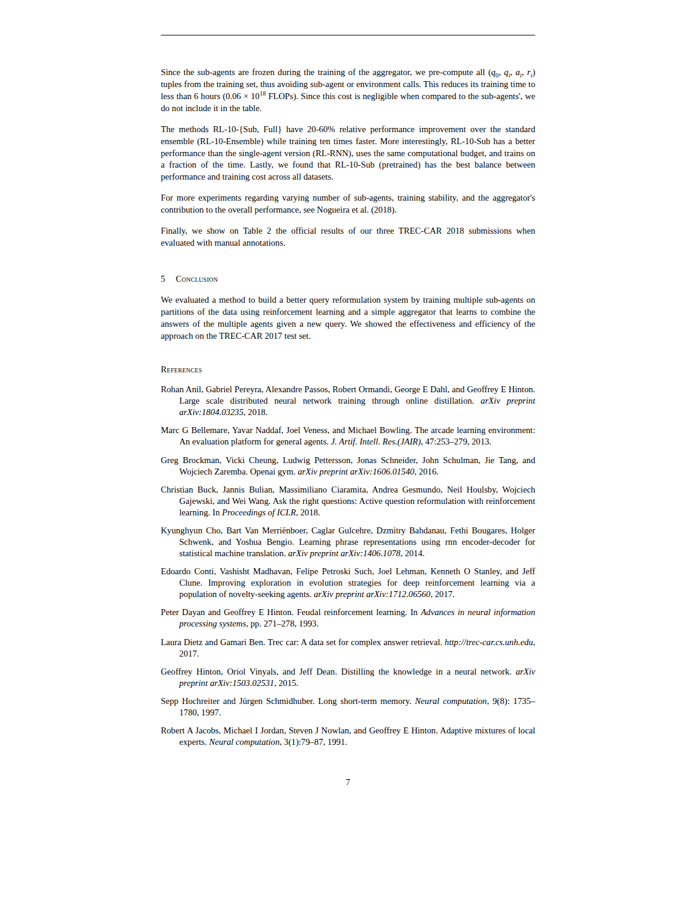Since the sub-agents are frozen during the training of the aggregator, we pre-compute all (q0, qi, ai, ri) tuples from the training set, thus avoiding sub-agent or environment calls. This reduces its training time to less than 6 hours (0.06 × 1018 FLOPs). Since this cost is negligible when compared to the sub-agents', we do not include it in the table.
The methods RL-10-{Sub, Full} have 20-60% relative performance improvement over the standard ensemble (RL-10-Ensemble) while training ten times faster. More interestingly, RL-10-Sub has a better performance than the single-agent version (RL-RNN), uses the same computational budget, and trains on a fraction of the time. Lastly, we found that RL-10-Sub (pretrained) has the best balance between performance and training cost across all datasets.
For more experiments regarding varying number of sub-agents, training stability, and the aggregator's contribution to the overall performance, see Nogueira et al. (2018).
Finally, we show on Table 2 the official results of our three TREC-CAR 2018 submissions when evaluated with manual annotations.
5 Conclusion
We evaluated a method to build a better query reformulation system by training multiple sub-agents on partitions of the data using reinforcement learning and a simple aggregator that learns to combine the answers of the multiple agents given a new query. We showed the effectiveness and efficiency of the approach on the TREC-CAR 2017 test set.
References
Rohan Anil, Gabriel Pereyra, Alexandre Passos, Robert Ormandi, George E Dahl, and Geoffrey E Hinton. Large scale distributed neural network training through online distillation. arXiv preprint arXiv:1804.03235, 2018.
Marc G Bellemare, Yavar Naddaf, Joel Veness, and Michael Bowling. The arcade learning environment: An evaluation platform for general agents. J. Artif. Intell. Res.(JAIR), 47:253–279, 2013.
Greg Brockman, Vicki Cheung, Ludwig Pettersson, Jonas Schneider, John Schulman, Jie Tang, and Wojciech Zaremba. Openai gym. arXiv preprint arXiv:1606.01540, 2016.
Christian Buck, Jannis Bulian, Massimiliano Ciaramita, Andrea Gesmundo, Neil Houlsby, Wojciech Gajewski, and Wei Wang. Ask the right questions: Active question reformulation with reinforcement learning. In Proceedings of ICLR, 2018.
Kyunghyun Cho, Bart Van Merriënboer, Caglar Gulcehre, Dzmitry Bahdanau, Fethi Bougares, Holger Schwenk, and Yoshua Bengio. Learning phrase representations using rnn encoder-decoder for statistical machine translation. arXiv preprint arXiv:1406.1078, 2014.
Edoardo Conti, Vashisht Madhavan, Felipe Petroski Such, Joel Lehman, Kenneth O Stanley, and Jeff Clune. Improving exploration in evolution strategies for deep reinforcement learning via a population of novelty-seeking agents. arXiv preprint arXiv:1712.06560, 2017.
Peter Dayan and Geoffrey E Hinton. Feudal reinforcement learning. In Advances in neural information processing systems, pp. 271–278, 1993.
Laura Dietz and Gamari Ben. Trec car: A data set for complex answer retrieval. http://trec-car.cs.unh.edu, 2017.
Geoffrey Hinton, Oriol Vinyals, and Jeff Dean. Distilling the knowledge in a neural network. arXiv preprint arXiv:1503.02531, 2015.
Sepp Hochreiter and Jürgen Schmidhuber. Long short-term memory. Neural computation, 9(8): 1735–1780, 1997.
Robert A Jacobs, Michael I Jordan, Steven J Nowlan, and Geoffrey E Hinton. Adaptive mixtures of local experts. Neural computation, 3(1):79–87, 1991.
7